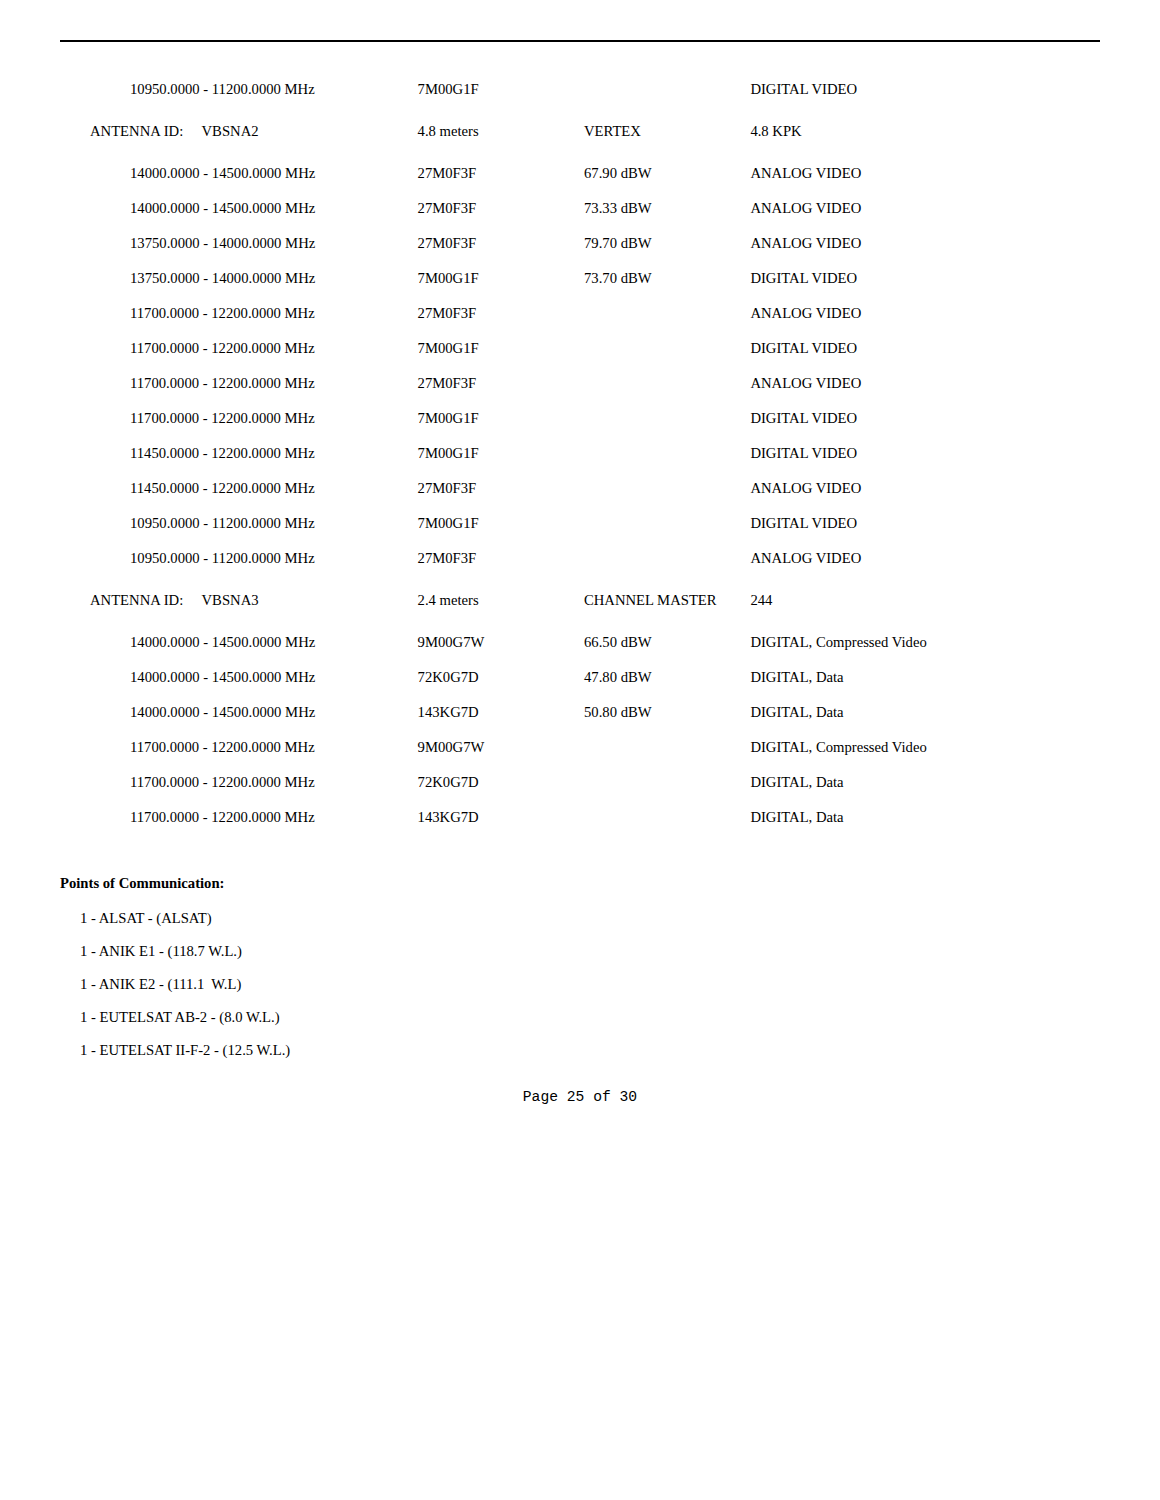| 10950.0000 - 11200.0000 MHz | 7M00G1F | | DIGITAL VIDEO |
| ANTENNA ID: VBSNA2 | 4.8 meters | VERTEX | 4.8 KPK |
| 14000.0000 - 14500.0000 MHz | 27M0F3F | 67.90 dBW | ANALOG VIDEO |
| 14000.0000 - 14500.0000 MHz | 27M0F3F | 73.33 dBW | ANALOG VIDEO |
| 13750.0000 - 14000.0000 MHz | 27M0F3F | 79.70 dBW | ANALOG VIDEO |
| 13750.0000 - 14000.0000 MHz | 7M00G1F | 73.70 dBW | DIGITAL VIDEO |
| 11700.0000 - 12200.0000 MHz | 27M0F3F | | ANALOG VIDEO |
| 11700.0000 - 12200.0000 MHz | 7M00G1F | | DIGITAL VIDEO |
| 11700.0000 - 12200.0000 MHz | 27M0F3F | | ANALOG VIDEO |
| 11700.0000 - 12200.0000 MHz | 7M00G1F | | DIGITAL VIDEO |
| 11450.0000 - 12200.0000 MHz | 7M00G1F | | DIGITAL VIDEO |
| 11450.0000 - 12200.0000 MHz | 27M0F3F | | ANALOG VIDEO |
| 10950.0000 - 11200.0000 MHz | 7M00G1F | | DIGITAL VIDEO |
| 10950.0000 - 11200.0000 MHz | 27M0F3F | | ANALOG VIDEO |
| ANTENNA ID: VBSNA3 | 2.4 meters | CHANNEL MASTER | 244 |
| 14000.0000 - 14500.0000 MHz | 9M00G7W | 66.50 dBW | DIGITAL, Compressed Video |
| 14000.0000 - 14500.0000 MHz | 72K0G7D | 47.80 dBW | DIGITAL, Data |
| 14000.0000 - 14500.0000 MHz | 143KG7D | 50.80 dBW | DIGITAL, Data |
| 11700.0000 - 12200.0000 MHz | 9M00G7W | | DIGITAL, Compressed Video |
| 11700.0000 - 12200.0000 MHz | 72K0G7D | | DIGITAL, Data |
| 11700.0000 - 12200.0000 MHz | 143KG7D | | DIGITAL, Data |
Points of Communication:
1 - ALSAT - (ALSAT)
1 - ANIK E1 - (118.7 W.L.)
1 - ANIK E2 - (111.1 W.L)
1 - EUTELSAT AB-2 - (8.0 W.L.)
1 - EUTELSAT II-F-2 - (12.5 W.L.)
Page 25 of 30